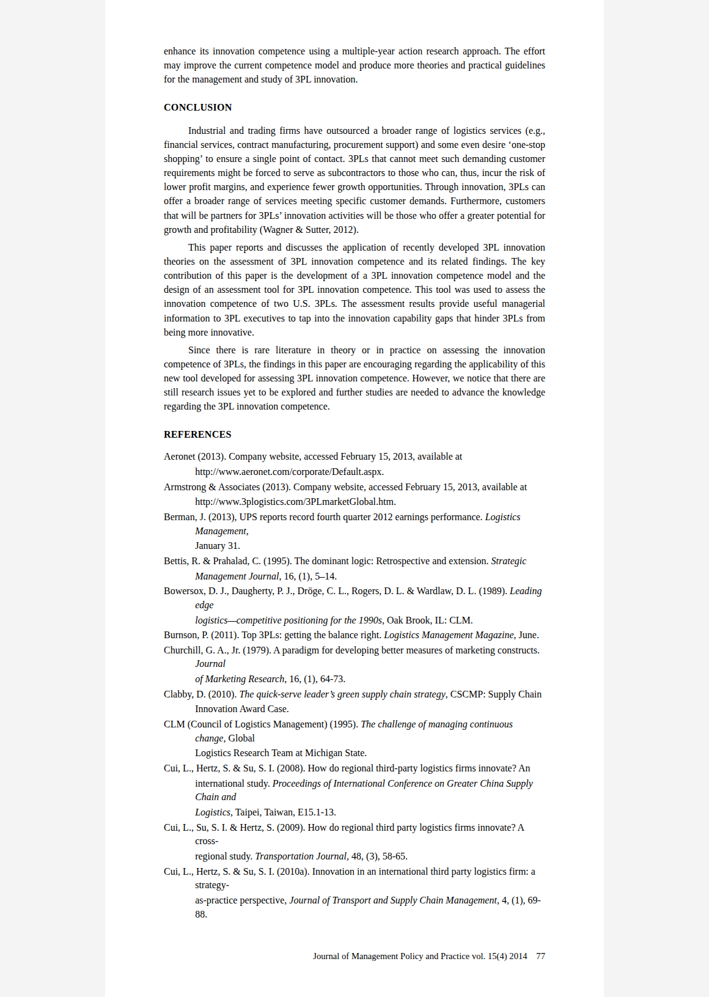enhance its innovation competence using a multiple-year action research approach. The effort may improve the current competence model and produce more theories and practical guidelines for the management and study of 3PL innovation.
CONCLUSION
Industrial and trading firms have outsourced a broader range of logistics services (e.g., financial services, contract manufacturing, procurement support) and some even desire ‘one-stop shopping’ to ensure a single point of contact. 3PLs that cannot meet such demanding customer requirements might be forced to serve as subcontractors to those who can, thus, incur the risk of lower profit margins, and experience fewer growth opportunities. Through innovation, 3PLs can offer a broader range of services meeting specific customer demands. Furthermore, customers that will be partners for 3PLs’ innovation activities will be those who offer a greater potential for growth and profitability (Wagner & Sutter, 2012).
This paper reports and discusses the application of recently developed 3PL innovation theories on the assessment of 3PL innovation competence and its related findings. The key contribution of this paper is the development of a 3PL innovation competence model and the design of an assessment tool for 3PL innovation competence. This tool was used to assess the innovation competence of two U.S. 3PLs. The assessment results provide useful managerial information to 3PL executives to tap into the innovation capability gaps that hinder 3PLs from being more innovative.
Since there is rare literature in theory or in practice on assessing the innovation competence of 3PLs, the findings in this paper are encouraging regarding the applicability of this new tool developed for assessing 3PL innovation competence. However, we notice that there are still research issues yet to be explored and further studies are needed to advance the knowledge regarding the 3PL innovation competence.
REFERENCES
Aeronet (2013). Company website, accessed February 15, 2013, available at
http://www.aeronet.com/corporate/Default.aspx.
Armstrong & Associates (2013). Company website, accessed February 15, 2013, available at
http://www.3plogistics.com/3PLmarketGlobal.htm.
Berman, J. (2013), UPS reports record fourth quarter 2012 earnings performance. Logistics Management,
January 31.
Bettis, R. & Prahalad, C. (1995). The dominant logic: Retrospective and extension. Strategic
Management Journal, 16, (1), 5–14.
Bowersox, D. J., Daugherty, P. J., Dröge, C. L., Rogers, D. L. & Wardlaw, D. L. (1989). Leading edge
logistics—competitive positioning for the 1990s, Oak Brook, IL: CLM.
Burnson, P. (2011). Top 3PLs: getting the balance right. Logistics Management Magazine, June.
Churchill, G. A., Jr. (1979). A paradigm for developing better measures of marketing constructs. Journal
of Marketing Research, 16, (1), 64-73.
Clabby, D. (2010). The quick-serve leader’s green supply chain strategy, CSCMP: Supply Chain
Innovation Award Case.
CLM (Council of Logistics Management) (1995). The challenge of managing continuous change, Global
Logistics Research Team at Michigan State.
Cui, L., Hertz, S. & Su, S. I. (2008). How do regional third-party logistics firms innovate? An
international study. Proceedings of International Conference on Greater China Supply Chain and
Logistics, Taipei, Taiwan, E15.1-13.
Cui, L., Su, S. I. & Hertz, S. (2009). How do regional third party logistics firms innovate? A cross-
regional study. Transportation Journal, 48, (3), 58-65.
Cui, L., Hertz, S. & Su, S. I. (2010a). Innovation in an international third party logistics firm: a strategy-
as-practice perspective, Journal of Transport and Supply Chain Management, 4, (1), 69-88.
Journal of Management Policy and Practice vol. 15(4) 2014 77